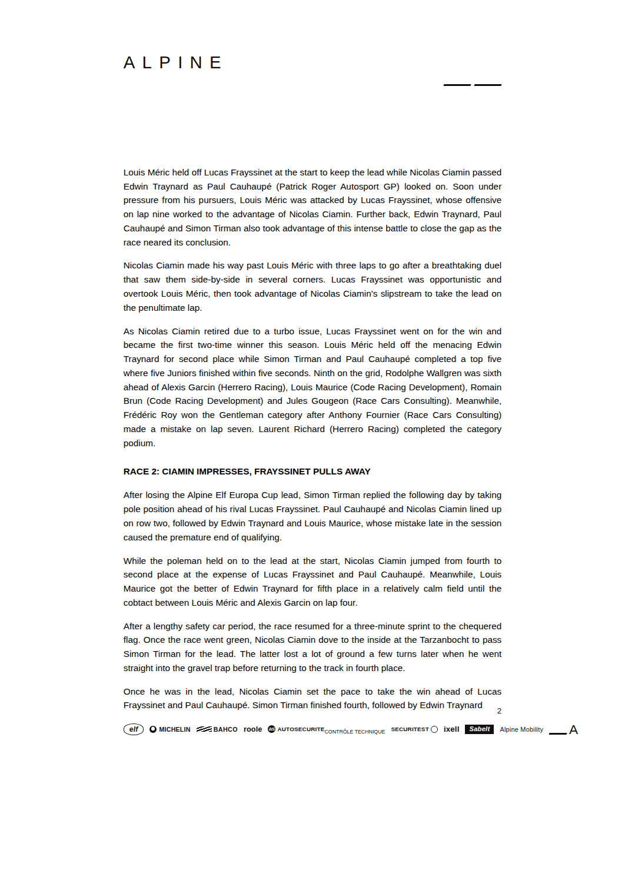ALPINE
Louis Méric held off Lucas Frayssinet at the start to keep the lead while Nicolas Ciamin passed Edwin Traynard as Paul Cauhaupé (Patrick Roger Autosport GP) looked on. Soon under pressure from his pursuers, Louis Méric was attacked by Lucas Frayssinet, whose offensive on lap nine worked to the advantage of Nicolas Ciamin. Further back, Edwin Traynard, Paul Cauhaupé and Simon Tirman also took advantage of this intense battle to close the gap as the race neared its conclusion.
Nicolas Ciamin made his way past Louis Méric with three laps to go after a breathtaking duel that saw them side-by-side in several corners. Lucas Frayssinet was opportunistic and overtook Louis Méric, then took advantage of Nicolas Ciamin's slipstream to take the lead on the penultimate lap.
As Nicolas Ciamin retired due to a turbo issue, Lucas Frayssinet went on for the win and became the first two-time winner this season. Louis Méric held off the menacing Edwin Traynard for second place while Simon Tirman and Paul Cauhaupé completed a top five where five Juniors finished within five seconds. Ninth on the grid, Rodolphe Wallgren was sixth ahead of Alexis Garcin (Herrero Racing), Louis Maurice (Code Racing Development), Romain Brun (Code Racing Development) and Jules Gougeon (Race Cars Consulting). Meanwhile, Frédéric Roy won the Gentleman category after Anthony Fournier (Race Cars Consulting) made a mistake on lap seven. Laurent Richard (Herrero Racing) completed the category podium.
RACE 2: CIAMIN IMPRESSES, FRAYSSINET PULLS AWAY
After losing the Alpine Elf Europa Cup lead, Simon Tirman replied the following day by taking pole position ahead of his rival Lucas Frayssinet. Paul Cauhaupé and Nicolas Ciamin lined up on row two, followed by Edwin Traynard and Louis Maurice, whose mistake late in the session caused the premature end of qualifying.
While the poleman held on to the lead at the start, Nicolas Ciamin jumped from fourth to second place at the expense of Lucas Frayssinet and Paul Cauhaupé. Meanwhile, Louis Maurice got the better of Edwin Traynard for fifth place in a relatively calm field until the cobtact between Louis Méric and Alexis Garcin on lap four.
After a lengthy safety car period, the race resumed for a three-minute sprint to the chequered flag. Once the race went green, Nicolas Ciamin dove to the inside at the Tarzanbocht to pass Simon Tirman for the lead. The latter lost a lot of ground a few turns later when he went straight into the gravel trap before returning to the track in fourth place.
Once he was in the lead, Nicolas Ciamin set the pace to take the win ahead of Lucas Frayssinet and Paul Cauhaupé. Simon Tirman finished fourth, followed by Edwin Traynard
2
elf MICHELIN BAHCO roole as AUTOSECURITE
CONTRÔLE TECHNIQUE SECURITEST ixell Sabelt Alpine Mobility A